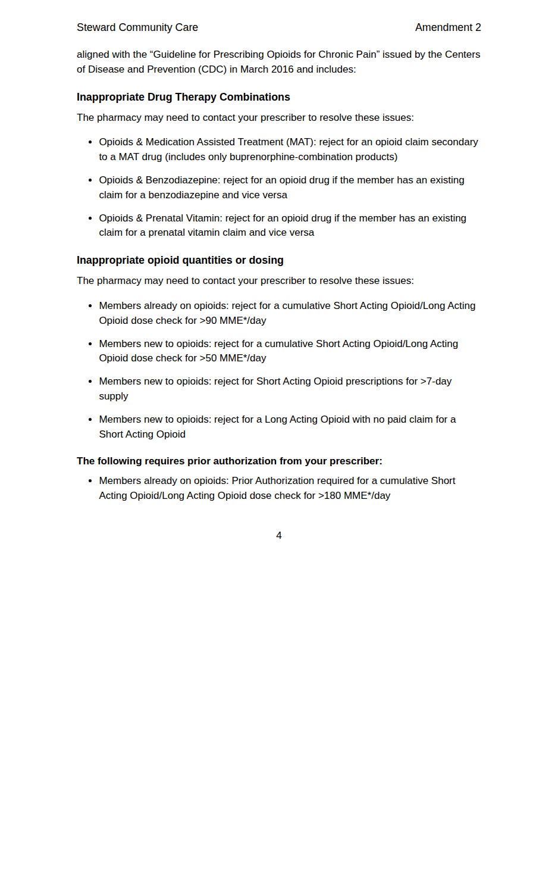Steward Community Care Amendment 2
aligned with the “Guideline for Prescribing Opioids for Chronic Pain” issued by the Centers of Disease and Prevention (CDC) in March 2016 and includes:
Inappropriate Drug Therapy Combinations
The pharmacy may need to contact your prescriber to resolve these issues:
Opioids & Medication Assisted Treatment (MAT): reject for an opioid claim secondary to a MAT drug (includes only buprenorphine-combination products)
Opioids & Benzodiazepine: reject for an opioid drug if the member has an existing claim for a benzodiazepine and vice versa
Opioids & Prenatal Vitamin: reject for an opioid drug if the member has an existing claim for a prenatal vitamin claim and vice versa
Inappropriate opioid quantities or dosing
The pharmacy may need to contact your prescriber to resolve these issues:
Members already on opioids: reject for a cumulative Short Acting Opioid/Long Acting Opioid dose check for >90 MME*/day
Members new to opioids: reject for a cumulative Short Acting Opioid/Long Acting Opioid dose check for >50 MME*/day
Members new to opioids: reject for Short Acting Opioid prescriptions for >7-day supply
Members new to opioids: reject for a Long Acting Opioid with no paid claim for a Short Acting Opioid
The following requires prior authorization from your prescriber:
Members already on opioids: Prior Authorization required for a cumulative Short Acting Opioid/Long Acting Opioid dose check for >180 MME*/day
4